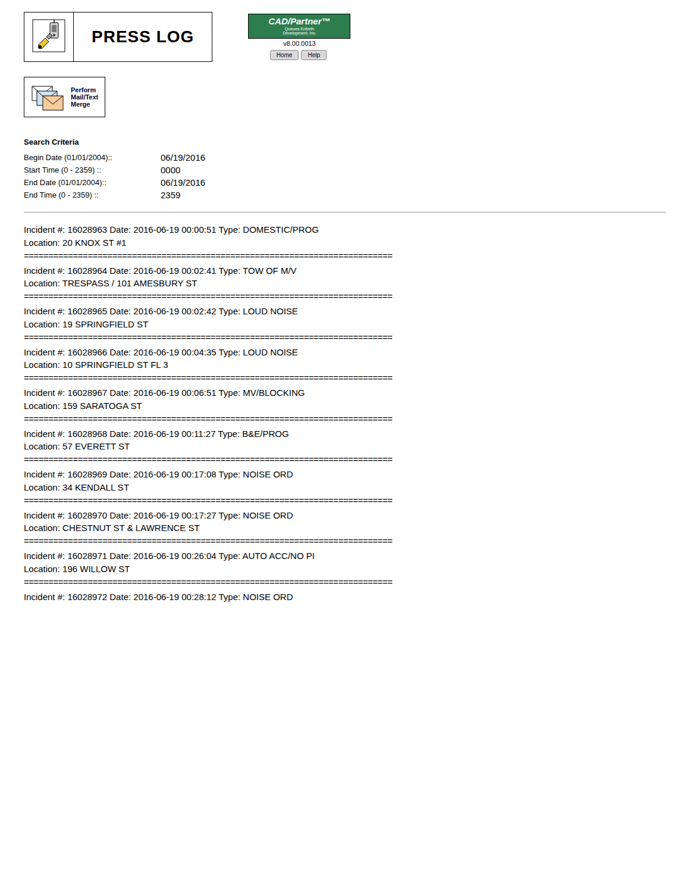| | PRESS LOG | CAD/Partner™ Queues Enforth Development, Inc. v8.00.0013 Home Help |
| | Perform Mail/Text Merge |
Search Criteria
| Begin Date (01/01/2004):: | 06/19/2016 |
| Start Time (0 - 2359) :: | 0000 |
| End Date (01/01/2004):: | 06/19/2016 |
| End Time (0 - 2359) :: | 2359 |
Incident #: 16028963 Date: 2016-06-19 00:00:51 Type: DOMESTIC/PROG
Location: 20 KNOX ST #1
===========================================================================
Incident #: 16028964 Date: 2016-06-19 00:02:41 Type: TOW OF M/V
Location: TRESPASS / 101 AMESBURY ST
===========================================================================
Incident #: 16028965 Date: 2016-06-19 00:02:42 Type: LOUD NOISE
Location: 19 SPRINGFIELD ST
===========================================================================
Incident #: 16028966 Date: 2016-06-19 00:04:35 Type: LOUD NOISE
Location: 10 SPRINGFIELD ST FL 3
===========================================================================
Incident #: 16028967 Date: 2016-06-19 00:06:51 Type: MV/BLOCKING
Location: 159 SARATOGA ST
===========================================================================
Incident #: 16028968 Date: 2016-06-19 00:11:27 Type: B&E/PROG
Location: 57 EVERETT ST
===========================================================================
Incident #: 16028969 Date: 2016-06-19 00:17:08 Type: NOISE ORD
Location: 34 KENDALL ST
===========================================================================
Incident #: 16028970 Date: 2016-06-19 00:17:27 Type: NOISE ORD
Location: CHESTNUT ST & LAWRENCE ST
===========================================================================
Incident #: 16028971 Date: 2016-06-19 00:26:04 Type: AUTO ACC/NO PI
Location: 196 WILLOW ST
===========================================================================
Incident #: 16028972 Date: 2016-06-19 00:28:12 Type: NOISE ORD